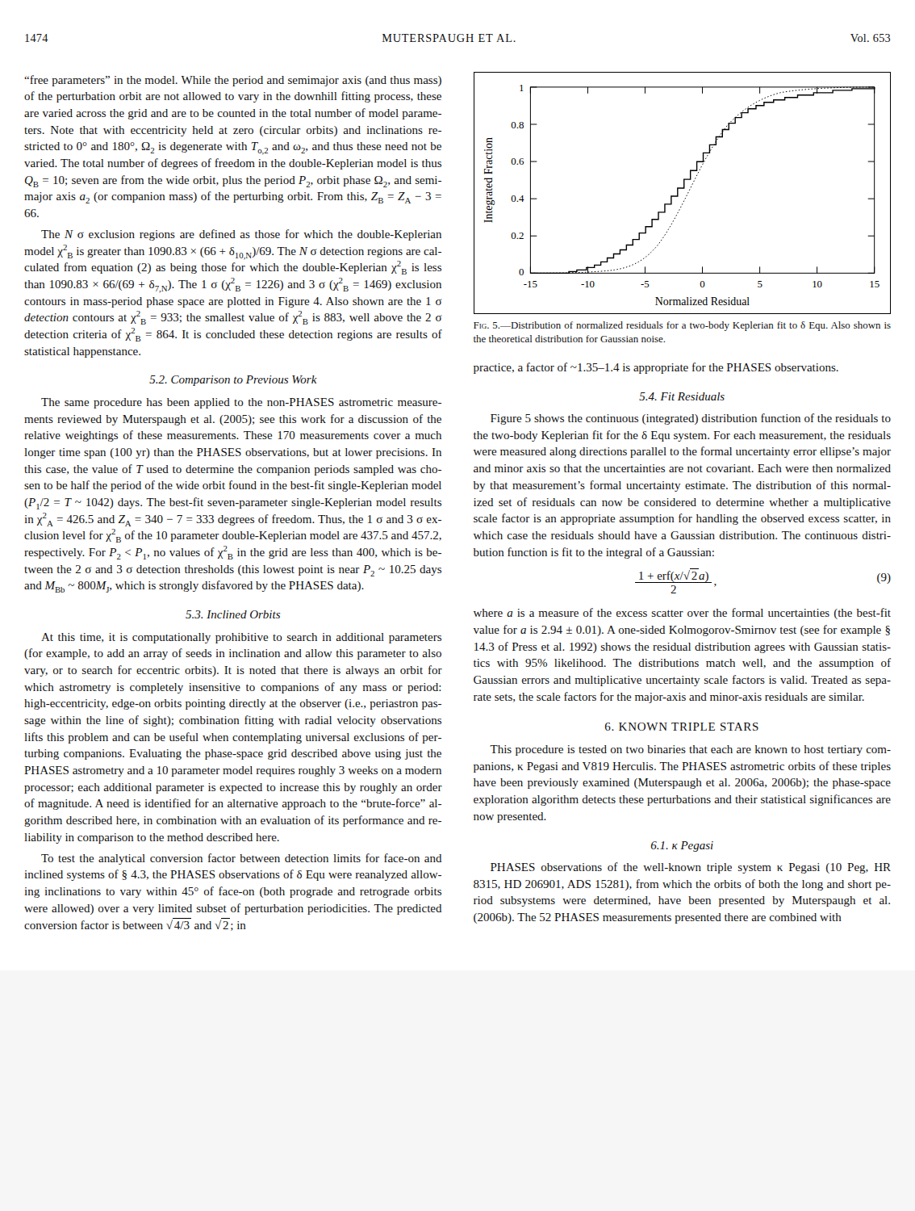1474 Muterspaugh et al. Vol. 653
“free parameters” in the model. While the period and semimajor axis (and thus mass) of the perturbation orbit are not allowed to vary in the downhill fitting process, these are varied across the grid and are to be counted in the total number of model parameters. Note that with eccentricity held at zero (circular orbits) and inclinations restricted to 0° and 180°, Ω2 is degenerate with To,2 and ω2, and thus these need not be varied. The total number of degrees of freedom in the double-Keplerian model is thus QB = 10; seven are from the wide orbit, plus the period P2, orbit phase Ω2, and semimajor axis a2 (or companion mass) of the perturbing orbit. From this, ZB = ZA − 3 = 66.
The N σ exclusion regions are defined as those for which the double-Keplerian model χ2B is greater than 1090.83 × (66 + δ10,N)/69. The N σ detection regions are calculated from equation (2) as being those for which the double-Keplerian χ2B is less than 1090.83 × 66/(69 + δ7,N). The 1 σ (χ2B = 1226) and 3 σ (χ2B = 1469) exclusion contours in mass-period phase space are plotted in Figure 4. Also shown are the 1 σ detection contours at χ2B = 933; the smallest value of χ2B is 883, well above the 2 σ detection criteria of χ2B = 864. It is concluded these detection regions are results of statistical happenstance.
5.2. Comparison to Previous Work
The same procedure has been applied to the non-PHASES astrometric measurements reviewed by Muterspaugh et al. (2005); see this work for a discussion of the relative weightings of these measurements. These 170 measurements cover a much longer time span (100 yr) than the PHASES observations, but at lower precisions. In this case, the value of T used to determine the companion periods sampled was chosen to be half the period of the wide orbit found in the best-fit single-Keplerian model (P1/2 = T ~ 1042) days. The best-fit seven-parameter single-Keplerian model results in χ2A = 426.5 and ZA = 340 − 7 = 333 degrees of freedom. Thus, the 1 σ and 3 σ exclusion level for χ2B of the 10 parameter double-Keplerian model are 437.5 and 457.2, respectively. For P2 < P1, no values of χ2B in the grid are less than 400, which is between the 2 σ and 3 σ detection thresholds (this lowest point is near P2 ~ 10.25 days and MBb ~ 800MJ, which is strongly disfavored by the PHASES data).
5.3. Inclined Orbits
At this time, it is computationally prohibitive to search in additional parameters (for example, to add an array of seeds in inclination and allow this parameter to also vary, or to search for eccentric orbits). It is noted that there is always an orbit for which astrometry is completely insensitive to companions of any mass or period: high-eccentricity, edge-on orbits pointing directly at the observer (i.e., periastron passage within the line of sight); combination fitting with radial velocity observations lifts this problem and can be useful when contemplating universal exclusions of perturbing companions. Evaluating the phase-space grid described above using just the PHASES astrometry and a 10 parameter model requires roughly 3 weeks on a modern processor; each additional parameter is expected to increase this by roughly an order of magnitude. A need is identified for an alternative approach to the “brute-force” algorithm described here, in combination with an evaluation of its performance and reliability in comparison to the method described here.
To test the analytical conversion factor between detection limits for face-on and inclined systems of § 4.3, the PHASES observations of δ Equ were reanalyzed allowing inclinations to vary within 45° of face-on (both prograde and retrograde orbits were allowed) over a very limited subset of perturbation periodicities. The predicted conversion factor is between √4/3 and √2; in
1 0.8 0.6 0.4 0.2 0 -15 -10 -5 0 5 10 15 Normalized Residual Integrated Fraction
Fig. 5.—Distribution of normalized residuals for a two-body Keplerian fit to δ Equ. Also shown is the theoretical distribution for Gaussian noise.
practice, a factor of ~1.35–1.4 is appropriate for the PHASES observations.
5.4. Fit Residuals
Figure 5 shows the continuous (integrated) distribution function of the residuals to the two-body Keplerian fit for the δ Equ system. For each measurement, the residuals were measured along directions parallel to the formal uncertainty error ellipse’s major and minor axis so that the uncertainties are not covariant. Each were then normalized by that measurement’s formal uncertainty estimate. The distribution of this normalized set of residuals can now be considered to determine whether a multiplicative scale factor is an appropriate assumption for handling the observed excess scatter, in which case the residuals should have a Gaussian distribution. The continuous distribution function is fit to the integral of a Gaussian:
1 + erf(x/√2 a) 2 , (9)
where a is a measure of the excess scatter over the formal uncertainties (the best-fit value for a is 2.94 ± 0.01). A one-sided Kolmogorov-Smirnov test (see for example § 14.3 of Press et al. 1992) shows the residual distribution agrees with Gaussian statistics with 95% likelihood. The distributions match well, and the assumption of Gaussian errors and multiplicative uncertainty scale factors is valid. Treated as separate sets, the scale factors for the major-axis and minor-axis residuals are similar.
6. Known Triple Stars
This procedure is tested on two binaries that each are known to host tertiary companions, κ Pegasi and V819 Herculis. The PHASES astrometric orbits of these triples have been previously examined (Muterspaugh et al. 2006a, 2006b); the phase-space exploration algorithm detects these perturbations and their statistical significances are now presented.
6.1. κ Pegasi
PHASES observations of the well-known triple system κ Pegasi (10 Peg, HR 8315, HD 206901, ADS 15281), from which the orbits of both the long and short period subsystems were determined, have been presented by Muterspaugh et al. (2006b). The 52 PHASES measurements presented there are combined with